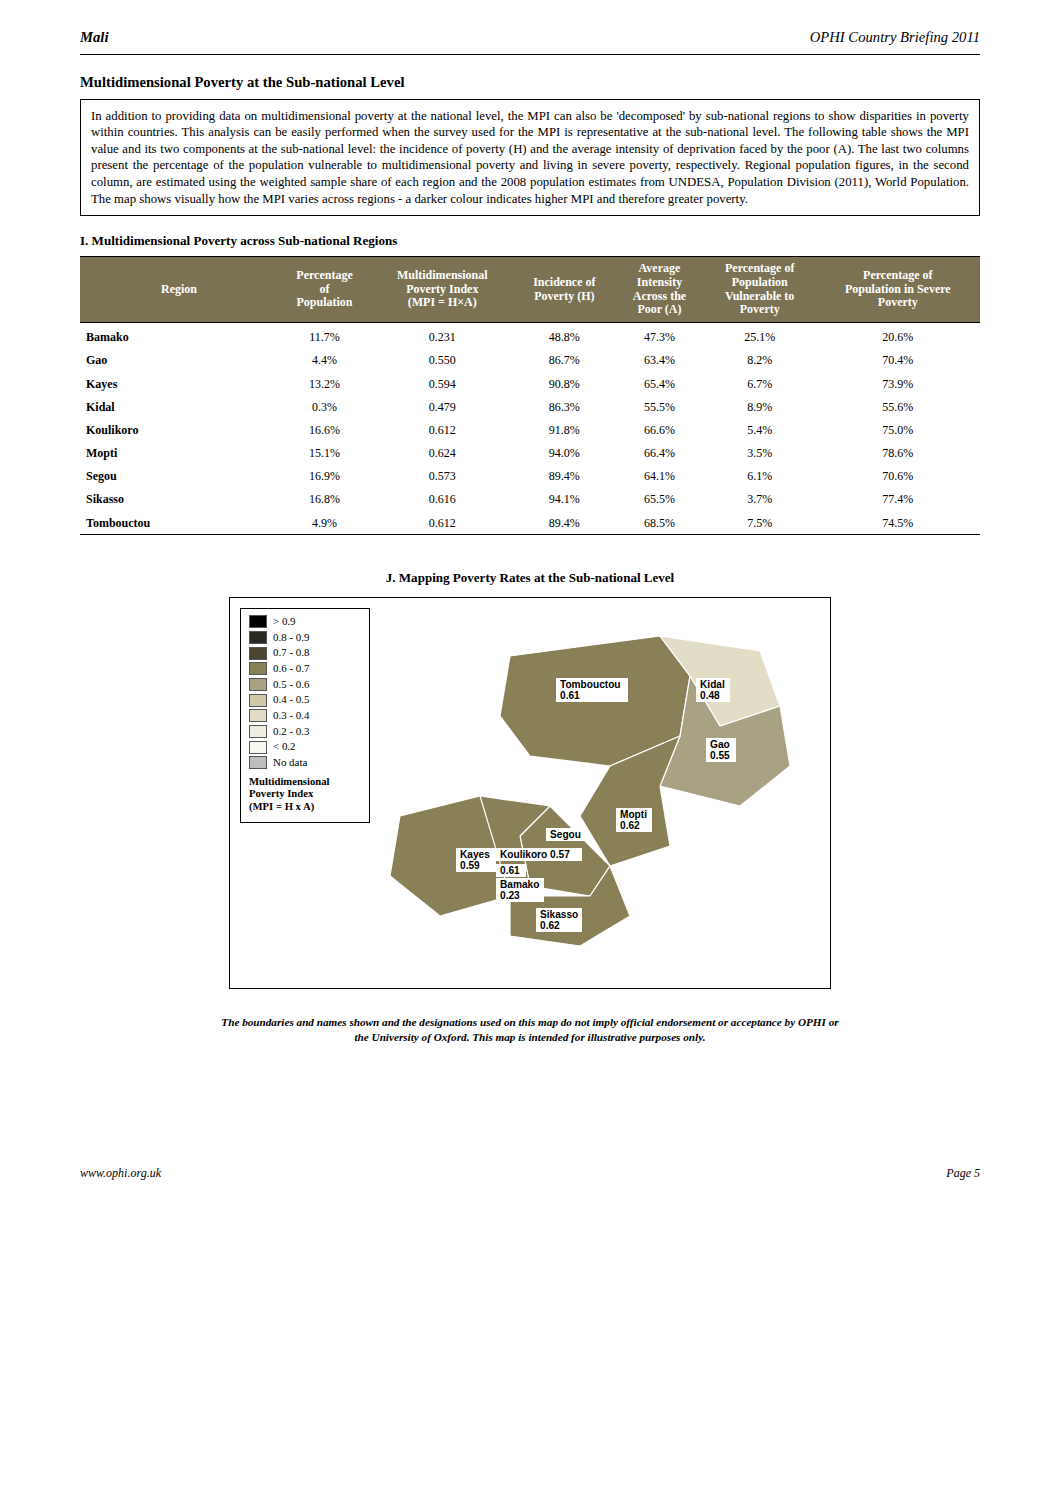Mali
OPHI Country Briefing 2011
Multidimensional Poverty at the Sub-national Level
In addition to providing data on multidimensional poverty at the national level, the MPI can also be 'decomposed' by sub-national regions to show disparities in poverty within countries. This analysis can be easily performed when the survey used for the MPI is representative at the sub-national level. The following table shows the MPI value and its two components at the sub-national level: the incidence of poverty (H) and the average intensity of deprivation faced by the poor (A). The last two columns present the percentage of the population vulnerable to multidimensional poverty and living in severe poverty, respectively. Regional population figures, in the second column, are estimated using the weighted sample share of each region and the 2008 population estimates from UNDESA, Population Division (2011), World Population. The map shows visually how the MPI varies across regions - a darker colour indicates higher MPI and therefore greater poverty.
I. Multidimensional Poverty across Sub-national Regions
| Region | Percentage of Population | Multidimensional Poverty Index (MPI = H×A) | Incidence of Poverty (H) | Average Intensity Across the Poor (A) | Percentage of Population Vulnerable to Poverty | Percentage of Population in Severe Poverty |
| --- | --- | --- | --- | --- | --- | --- |
| Bamako | 11.7% | 0.231 | 48.8% | 47.3% | 25.1% | 20.6% |
| Gao | 4.4% | 0.550 | 86.7% | 63.4% | 8.2% | 70.4% |
| Kayes | 13.2% | 0.594 | 90.8% | 65.4% | 6.7% | 73.9% |
| Kidal | 0.3% | 0.479 | 86.3% | 55.5% | 8.9% | 55.6% |
| Koulikoro | 16.6% | 0.612 | 91.8% | 66.6% | 5.4% | 75.0% |
| Mopti | 15.1% | 0.624 | 94.0% | 66.4% | 3.5% | 78.6% |
| Segou | 16.9% | 0.573 | 89.4% | 64.1% | 6.1% | 70.6% |
| Sikasso | 16.8% | 0.616 | 94.1% | 65.5% | 3.7% | 77.4% |
| Tombouctou | 4.9% | 0.612 | 89.4% | 68.5% | 7.5% | 74.5% |
J. Mapping Poverty Rates at the Sub-national Level
> 0.9
0.8 - 0.9
0.7 - 0.8
0.6 - 0.7
0.5 - 0.6
0.4 - 0.5
0.3 - 0.4
0.2 - 0.3
< 0.2
No data
Multidimensional
Poverty Index
(MPI = H x A)
Tombouctou 0.61 Kidal 0.48 Gao 0.55 Mopti 0.62 Segou Kayes 0.59 Koulikoro 0.57 0.61 Bamako 0.23 Sikasso 0.62
The boundaries and names shown and the designations used on this map do not imply official endorsement or acceptance by OPHI or
the University of Oxford. This map is intended for illustrative purposes only.
www.ophi.org.uk
Page 5